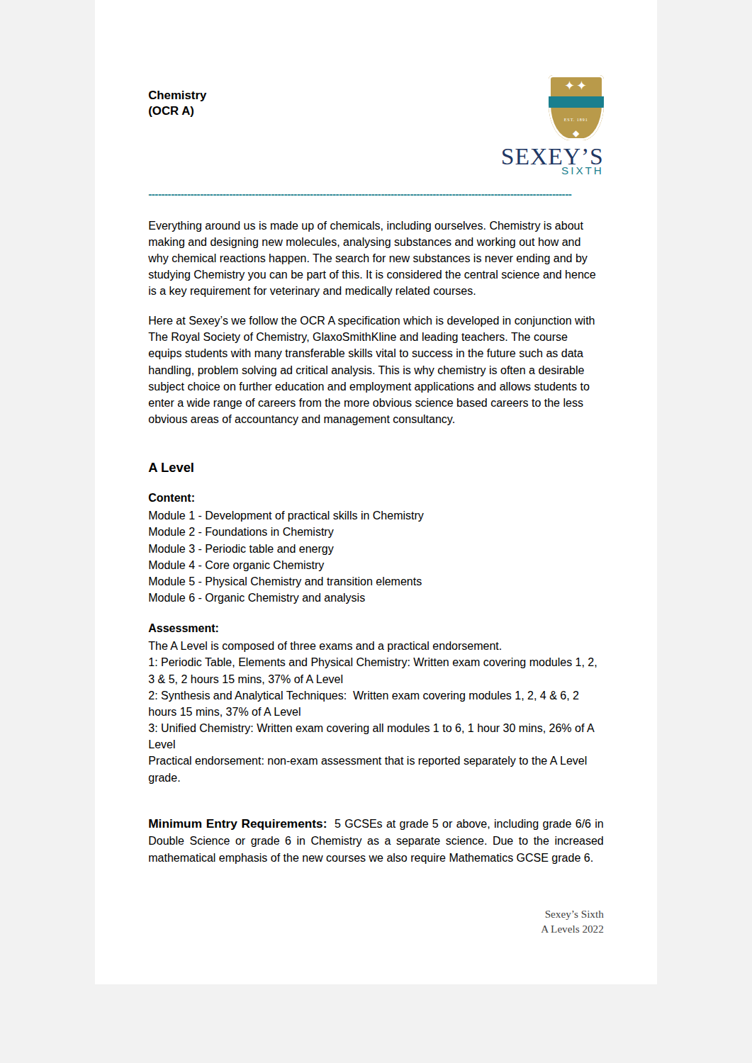Chemistry
(OCR A)
✦✦
EST. 1891
◆
SEXEY’SSIXTH
-----------------------------------------------------------------------------------------------------------------------------------
Everything around us is made up of chemicals, including ourselves. Chemistry is about making and designing new molecules, analysing substances and working out how and why chemical reactions happen. The search for new substances is never ending and by studying Chemistry you can be part of this. It is considered the central science and hence is a key requirement for veterinary and medically related courses.
Here at Sexey’s we follow the OCR A specification which is developed in conjunction with The Royal Society of Chemistry, GlaxoSmithKline and leading teachers. The course equips students with many transferable skills vital to success in the future such as data handling, problem solving ad critical analysis. This is why chemistry is often a desirable subject choice on further education and employment applications and allows students to enter a wide range of careers from the more obvious science based careers to the less obvious areas of accountancy and management consultancy.
A Level
Content:
Module 1 - Development of practical skills in Chemistry
Module 2 - Foundations in Chemistry
Module 3 - Periodic table and energy
Module 4 - Core organic Chemistry
Module 5 - Physical Chemistry and transition elements
Module 6 - Organic Chemistry and analysis
Assessment:
The A Level is composed of three exams and a practical endorsement.
1: Periodic Table, Elements and Physical Chemistry: Written exam covering modules 1, 2, 3 & 5, 2 hours 15 mins, 37% of A Level
2: Synthesis and Analytical Techniques: Written exam covering modules 1, 2, 4 & 6, 2 hours 15 mins, 37% of A Level
3: Unified Chemistry: Written exam covering all modules 1 to 6, 1 hour 30 mins, 26% of A Level
Practical endorsement: non-exam assessment that is reported separately to the A Level grade.
Minimum Entry Requirements: 5 GCSEs at grade 5 or above, including grade 6/6 in Double Science or grade 6 in Chemistry as a separate science. Due to the increased mathematical emphasis of the new courses we also require Mathematics GCSE grade 6.
Sexey’s Sixth
A Levels 2022